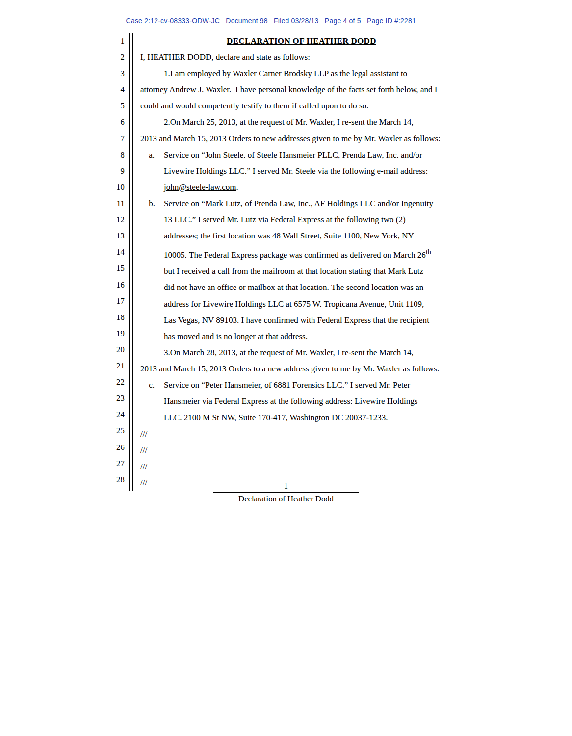Case 2:12-cv-08333-ODW-JC Document 98 Filed 03/28/13 Page 4 of 5 Page ID #:2281
1
2
3
4
5
6
7
8
9
10
11
12
13
14
15
16
17
18
19
20
21
22
23
24
25
26
27
28
DECLARATION OF HEATHER DODD
I, HEATHER DODD, declare and state as follows:
1. I am employed by Waxler Carner Brodsky LLP as the legal assistant to
attorney Andrew J. Waxler. I have personal knowledge of the facts set forth below, and I
could and would competently testify to them if called upon to do so.
2. On March 25, 2013, at the request of Mr. Waxler, I re-sent the March 14,
2013 and March 15, 2013 Orders to new addresses given to me by Mr. Waxler as follows:
a.
Service on “John Steele, of Steele Hansmeier PLLC, Prenda Law, Inc. and/or
Livewire Holdings LLC.” I served Mr. Steele via the following e-mail address:
john@steele-law.com.
b.
Service on “Mark Lutz, of Prenda Law, Inc., AF Holdings LLC and/or Ingenuity
13 LLC.” I served Mr. Lutz via Federal Express at the following two (2)
addresses; the first location was 48 Wall Street, Suite 1100, New York, NY
10005. The Federal Express package was confirmed as delivered on March 26th
but I received a call from the mailroom at that location stating that Mark Lutz
did not have an office or mailbox at that location. The second location was an
address for Livewire Holdings LLC at 6575 W. Tropicana Avenue, Unit 1109,
Las Vegas, NV 89103. I have confirmed with Federal Express that the recipient
has moved and is no longer at that address.
3. On March 28, 2013, at the request of Mr. Waxler, I re-sent the March 14,
2013 and March 15, 2013 Orders to a new address given to me by Mr. Waxler as follows:
c.
Service on “Peter Hansmeier, of 6881 Forensics LLC.” I served Mr. Peter
Hansmeier via Federal Express at the following address: Livewire Holdings
LLC. 2100 M St NW, Suite 170-417, Washington DC 20037-1233.
///
///
///
///
1
Declaration of Heather Dodd